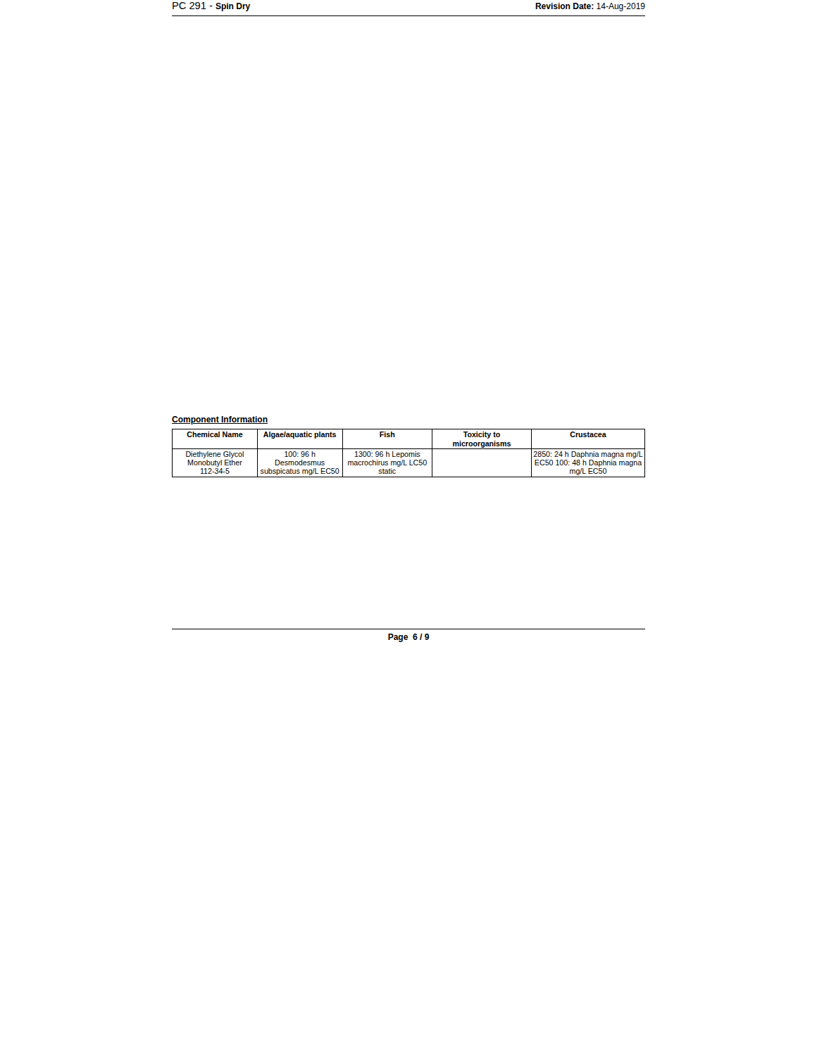PC 291 - Spin Dry
Revision Date: 14-Aug-2019
Component Information
| Chemical Name | Algae/aquatic plants | Fish | Toxicity to microorganisms | Crustacea |
| --- | --- | --- | --- | --- |
| Diethylene Glycol Monobutyl Ether 112-34-5 | 100: 96 h Desmodesmus subspicatus mg/L EC50 | 1300: 96 h Lepomis macrochirus mg/L LC50 static | | 2850: 24 h Daphnia magna mg/L EC50 100: 48 h Daphnia magna mg/L EC50 |
Page 6 / 9